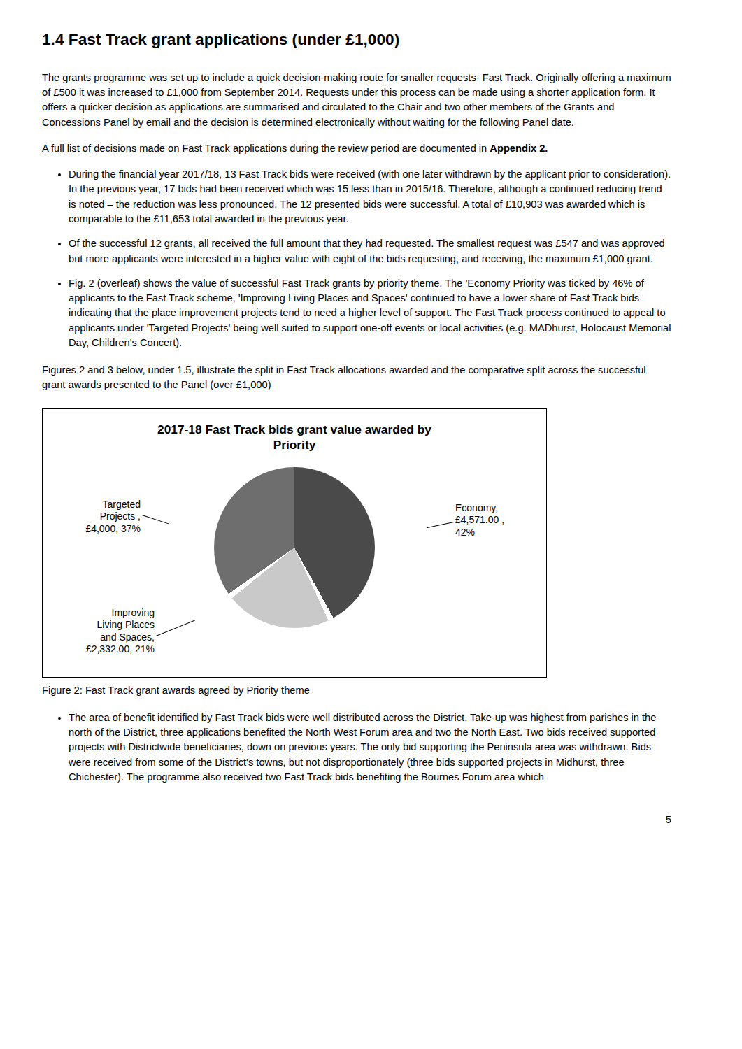1.4 Fast Track grant applications (under £1,000)
The grants programme was set up to include a quick decision-making route for smaller requests- Fast Track. Originally offering a maximum of £500 it was increased to £1,000 from September 2014. Requests under this process can be made using a shorter application form. It offers a quicker decision as applications are summarised and circulated to the Chair and two other members of the Grants and Concessions Panel by email and the decision is determined electronically without waiting for the following Panel date.
A full list of decisions made on Fast Track applications during the review period are documented in Appendix 2.
During the financial year 2017/18, 13 Fast Track bids were received (with one later withdrawn by the applicant prior to consideration). In the previous year, 17 bids had been received which was 15 less than in 2015/16. Therefore, although a continued reducing trend is noted – the reduction was less pronounced. The 12 presented bids were successful. A total of £10,903 was awarded which is comparable to the £11,653 total awarded in the previous year.
Of the successful 12 grants, all received the full amount that they had requested. The smallest request was £547 and was approved but more applicants were interested in a higher value with eight of the bids requesting, and receiving, the maximum £1,000 grant.
Fig. 2 (overleaf) shows the value of successful Fast Track grants by priority theme. The 'Economy Priority was ticked by 46% of applicants to the Fast Track scheme, 'Improving Living Places and Spaces' continued to have a lower share of Fast Track bids indicating that the place improvement projects tend to need a higher level of support. The Fast Track process continued to appeal to applicants under 'Targeted Projects' being well suited to support one-off events or local activities (e.g. MADhurst, Holocaust Memorial Day, Children's Concert).
Figures 2 and 3 below, under 1.5, illustrate the split in Fast Track allocations awarded and the comparative split across the successful grant awards presented to the Panel (over £1,000)
2017-18 Fast Track bids grant value awarded by
Priority
Targeted
Projects ,
£4,000, 37%
Economy,
£4,571.00 ,
42%
Improving
Living Places
and Spaces,
£2,332.00, 21%
Figure 2: Fast Track grant awards agreed by Priority theme
The area of benefit identified by Fast Track bids were well distributed across the District. Take-up was highest from parishes in the north of the District, three applications benefited the North West Forum area and two the North East. Two bids received supported projects with Districtwide beneficiaries, down on previous years. The only bid supporting the Peninsula area was withdrawn. Bids were received from some of the District's towns, but not disproportionately (three bids supported projects in Midhurst, three Chichester). The programme also received two Fast Track bids benefiting the Bournes Forum area which
5